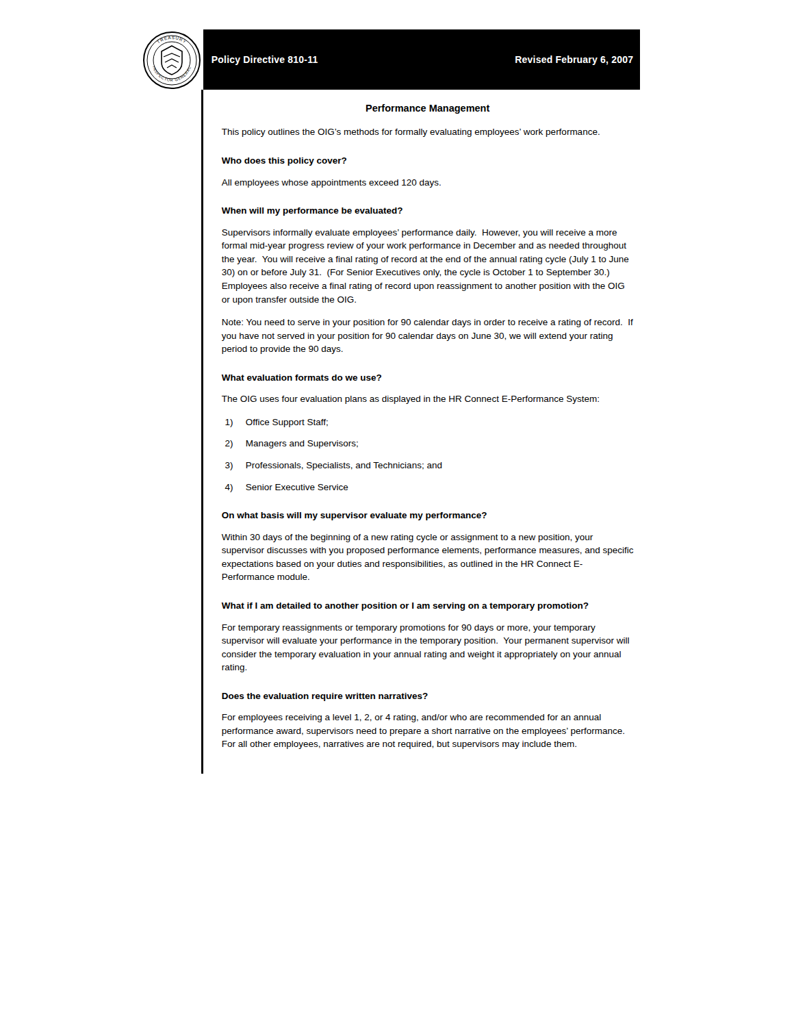TREASURY INSPECTOR GENERAL
Policy Directive 810-11 Revised February 6, 2007
Performance Management
This policy outlines the OIG’s methods for formally evaluating employees’ work performance.
Who does this policy cover?
All employees whose appointments exceed 120 days.
When will my performance be evaluated?
Supervisors informally evaluate employees’ performance daily. However, you will receive a more formal mid-year progress review of your work performance in December and as needed throughout the year. You will receive a final rating of record at the end of the annual rating cycle (July 1 to June 30) on or before July 31. (For Senior Executives only, the cycle is October 1 to September 30.) Employees also receive a final rating of record upon reassignment to another position with the OIG or upon transfer outside the OIG.
Note: You need to serve in your position for 90 calendar days in order to receive a rating of record. If you have not served in your position for 90 calendar days on June 30, we will extend your rating period to provide the 90 days.
What evaluation formats do we use?
The OIG uses four evaluation plans as displayed in the HR Connect E-Performance System:
Office Support Staff;
Managers and Supervisors;
Professionals, Specialists, and Technicians; and
Senior Executive Service
On what basis will my supervisor evaluate my performance?
Within 30 days of the beginning of a new rating cycle or assignment to a new position, your supervisor discusses with you proposed performance elements, performance measures, and specific expectations based on your duties and responsibilities, as outlined in the HR Connect E-Performance module.
What if I am detailed to another position or I am serving on a temporary promotion?
For temporary reassignments or temporary promotions for 90 days or more, your temporary supervisor will evaluate your performance in the temporary position. Your permanent supervisor will consider the temporary evaluation in your annual rating and weight it appropriately on your annual rating.
Does the evaluation require written narratives?
For employees receiving a level 1, 2, or 4 rating, and/or who are recommended for an annual performance award, supervisors need to prepare a short narrative on the employees’ performance. For all other employees, narratives are not required, but supervisors may include them.